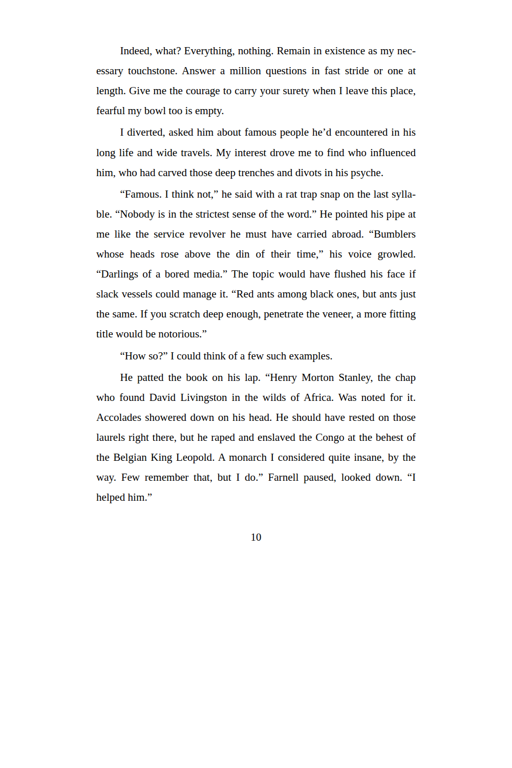Indeed, what? Everything, nothing. Remain in existence as my necessary touchstone. Answer a million questions in fast stride or one at length. Give me the courage to carry your surety when I leave this place, fearful my bowl too is empty.
I diverted, asked him about famous people he’d encountered in his long life and wide travels. My interest drove me to find who influenced him, who had carved those deep trenches and divots in his psyche.
“Famous. I think not,” he said with a rat trap snap on the last syllable. “Nobody is in the strictest sense of the word.” He pointed his pipe at me like the service revolver he must have carried abroad. “Bumblers whose heads rose above the din of their time,” his voice growled. “Darlings of a bored media.” The topic would have flushed his face if slack vessels could manage it. “Red ants among black ones, but ants just the same. If you scratch deep enough, penetrate the veneer, a more fitting title would be notorious.”
“How so?” I could think of a few such examples.
He patted the book on his lap. “Henry Morton Stanley, the chap who found David Livingston in the wilds of Africa. Was noted for it. Accolades showered down on his head. He should have rested on those laurels right there, but he raped and enslaved the Congo at the behest of the Belgian King Leopold. A monarch I considered quite insane, by the way. Few remember that, but I do.” Farnell paused, looked down. “I helped him.”
10